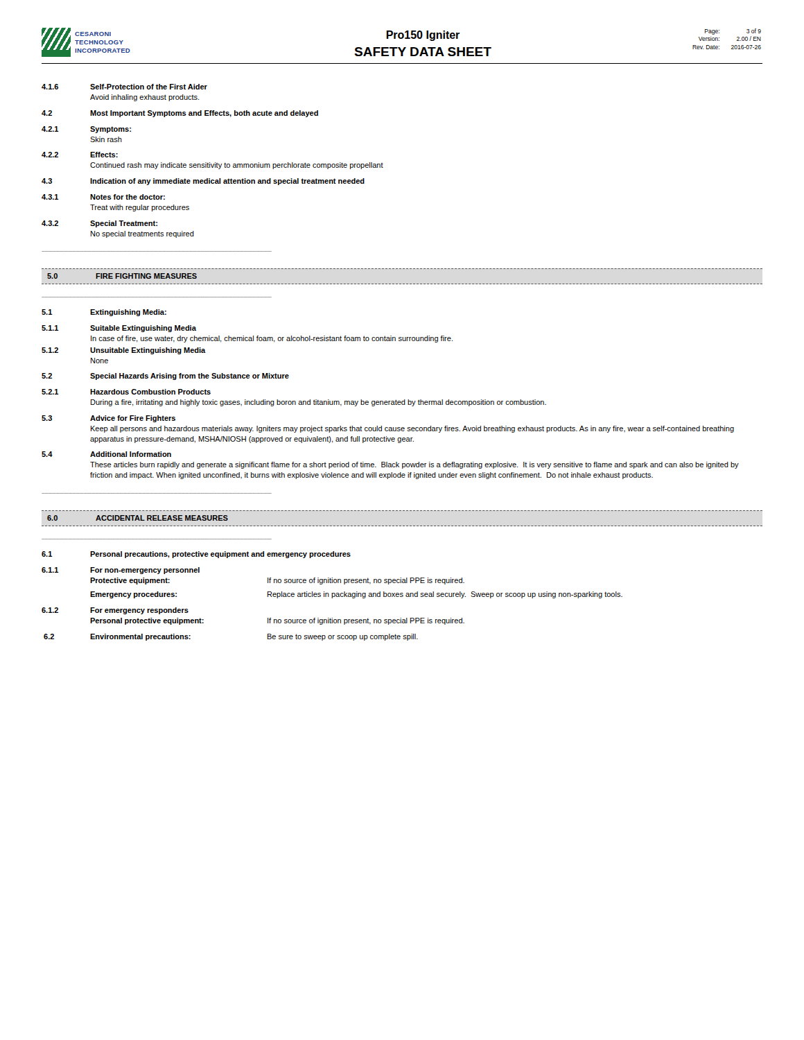CESARONI
TECHNOLOGY
INCORPORATED
Pro150 Igniter
SAFETY DATA SHEET
| Page: | 3 of 9 |
| Version: | 2.00 / EN |
| Rev. Date: | 2016-07-26 |
4.1.6
Self-Protection of the First Aider
Avoid inhaling exhaust products.
4.2
Most Important Symptoms and Effects, both acute and delayed
4.2.1
Symptoms:
Skin rash
4.2.2
Effects:
Continued rash may indicate sensitivity to ammonium perchlorate composite propellant
4.3
Indication of any immediate medical attention and special treatment needed
4.3.1
Notes for the doctor:
Treat with regular procedures
4.3.2
Special Treatment:
No special treatments required
-------------------------------------------------------------------------------------------------------------------------------------------------------------------------------------
5.0 FIRE FIGHTING MEASURES
-------------------------------------------------------------------------------------------------------------------------------------------------------------------------------------
5.1
Extinguishing Media:
5.1.1
Suitable Extinguishing Media
In case of fire, use water, dry chemical, chemical foam, or alcohol-resistant foam to contain surrounding fire.
5.1.2
Unsuitable Extinguishing Media
None
5.2
Special Hazards Arising from the Substance or Mixture
5.2.1
Hazardous Combustion Products
During a fire, irritating and highly toxic gases, including boron and titanium, may be generated by thermal decomposition or combustion.
5.3
Advice for Fire Fighters
Keep all persons and hazardous materials away. Igniters may project sparks that could cause secondary fires. Avoid breathing exhaust products. As in any fire, wear a self-contained breathing apparatus in pressure-demand, MSHA/NIOSH (approved or equivalent), and full protective gear.
5.4
Additional Information
These articles burn rapidly and generate a significant flame for a short period of time. Black powder is a deflagrating explosive. It is very sensitive to flame and spark and can also be ignited by friction and impact. When ignited unconfined, it burns with explosive violence and will explode if ignited under even slight confinement. Do not inhale exhaust products.
-------------------------------------------------------------------------------------------------------------------------------------------------------------------------------------
6.0 ACCIDENTAL RELEASE MEASURES
-------------------------------------------------------------------------------------------------------------------------------------------------------------------------------------
6.1
Personal precautions, protective equipment and emergency procedures
6.1.1
For non-emergency personnel
Protective equipment:
If no source of ignition present, no special PPE is required.
Emergency procedures:
Replace articles in packaging and boxes and seal securely. Sweep or scoop up using non-sparking tools.
6.1.2
For emergency responders
Personal protective equipment:
If no source of ignition present, no special PPE is required.
6.2
Environmental precautions:
Be sure to sweep or scoop up complete spill.